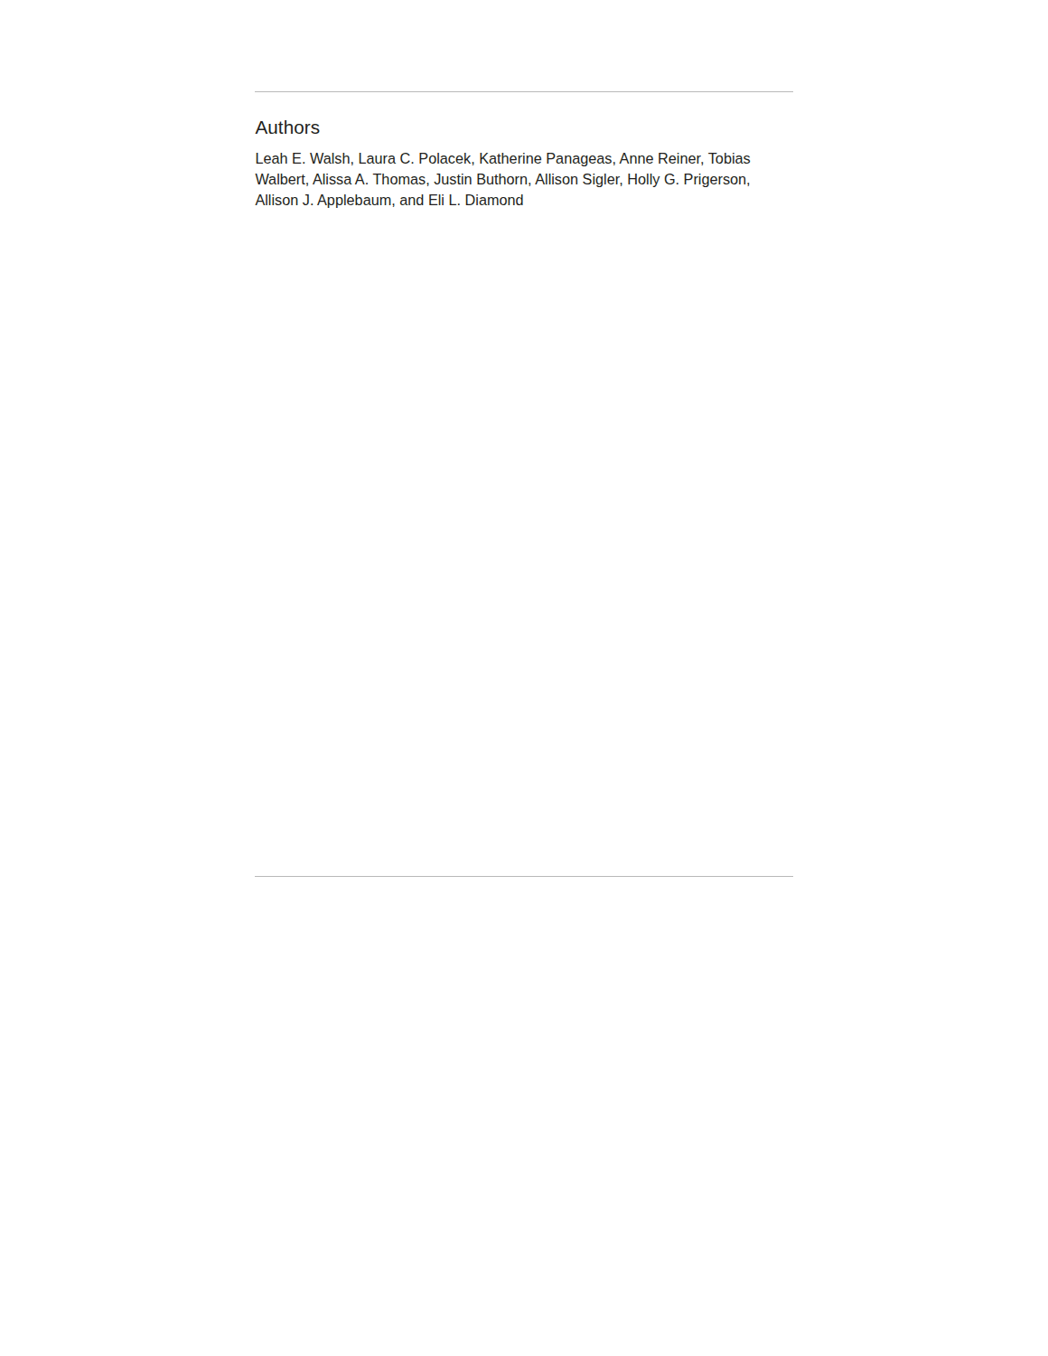Authors
Leah E. Walsh, Laura C. Polacek, Katherine Panageas, Anne Reiner, Tobias Walbert, Alissa A. Thomas, Justin Buthorn, Allison Sigler, Holly G. Prigerson, Allison J. Applebaum, and Eli L. Diamond